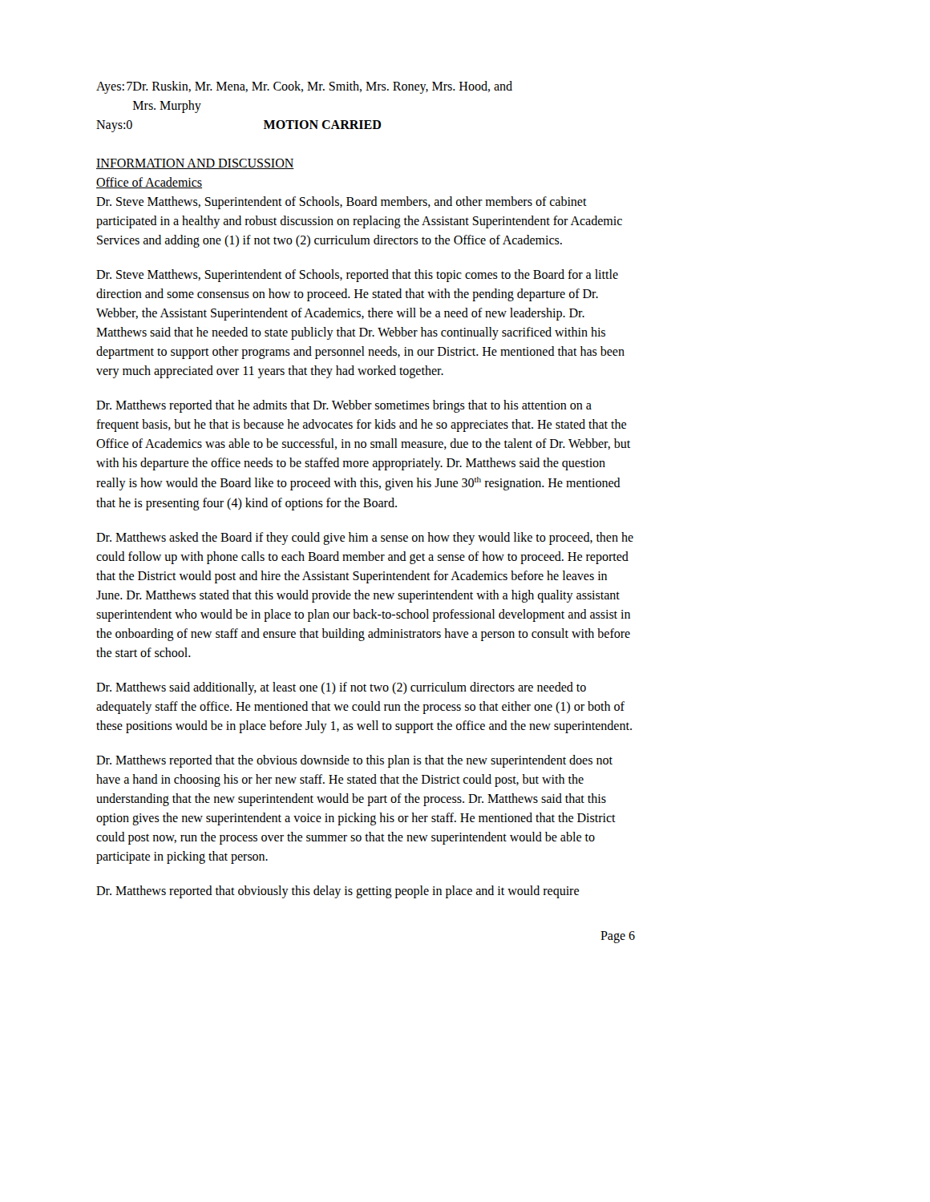| Ayes: | 7 | Dr. Ruskin, Mr. Mena, Mr. Cook, Mr. Smith, Mrs. Roney, Mrs. Hood, and Mrs. Murphy |
| Nays: | 0 | MOTION CARRIED |
INFORMATION AND DISCUSSION
Office of Academics
Dr. Steve Matthews, Superintendent of Schools, Board members, and other members of cabinet participated in a healthy and robust discussion on replacing the Assistant Superintendent for Academic Services and adding one (1) if not two (2) curriculum directors to the Office of Academics.
Dr. Steve Matthews, Superintendent of Schools, reported that this topic comes to the Board for a little direction and some consensus on how to proceed. He stated that with the pending departure of Dr. Webber, the Assistant Superintendent of Academics, there will be a need of new leadership. Dr. Matthews said that he needed to state publicly that Dr. Webber has continually sacrificed within his department to support other programs and personnel needs, in our District. He mentioned that has been very much appreciated over 11 years that they had worked together.
Dr. Matthews reported that he admits that Dr. Webber sometimes brings that to his attention on a frequent basis, but he that is because he advocates for kids and he so appreciates that. He stated that the Office of Academics was able to be successful, in no small measure, due to the talent of Dr. Webber, but with his departure the office needs to be staffed more appropriately. Dr. Matthews said the question really is how would the Board like to proceed with this, given his June 30th resignation. He mentioned that he is presenting four (4) kind of options for the Board.
Dr. Matthews asked the Board if they could give him a sense on how they would like to proceed, then he could follow up with phone calls to each Board member and get a sense of how to proceed. He reported that the District would post and hire the Assistant Superintendent for Academics before he leaves in June. Dr. Matthews stated that this would provide the new superintendent with a high quality assistant superintendent who would be in place to plan our back-to-school professional development and assist in the onboarding of new staff and ensure that building administrators have a person to consult with before the start of school.
Dr. Matthews said additionally, at least one (1) if not two (2) curriculum directors are needed to adequately staff the office. He mentioned that we could run the process so that either one (1) or both of these positions would be in place before July 1, as well to support the office and the new superintendent.
Dr. Matthews reported that the obvious downside to this plan is that the new superintendent does not have a hand in choosing his or her new staff. He stated that the District could post, but with the understanding that the new superintendent would be part of the process. Dr. Matthews said that this option gives the new superintendent a voice in picking his or her staff. He mentioned that the District could post now, run the process over the summer so that the new superintendent would be able to participate in picking that person.
Dr. Matthews reported that obviously this delay is getting people in place and it would require
Page 6